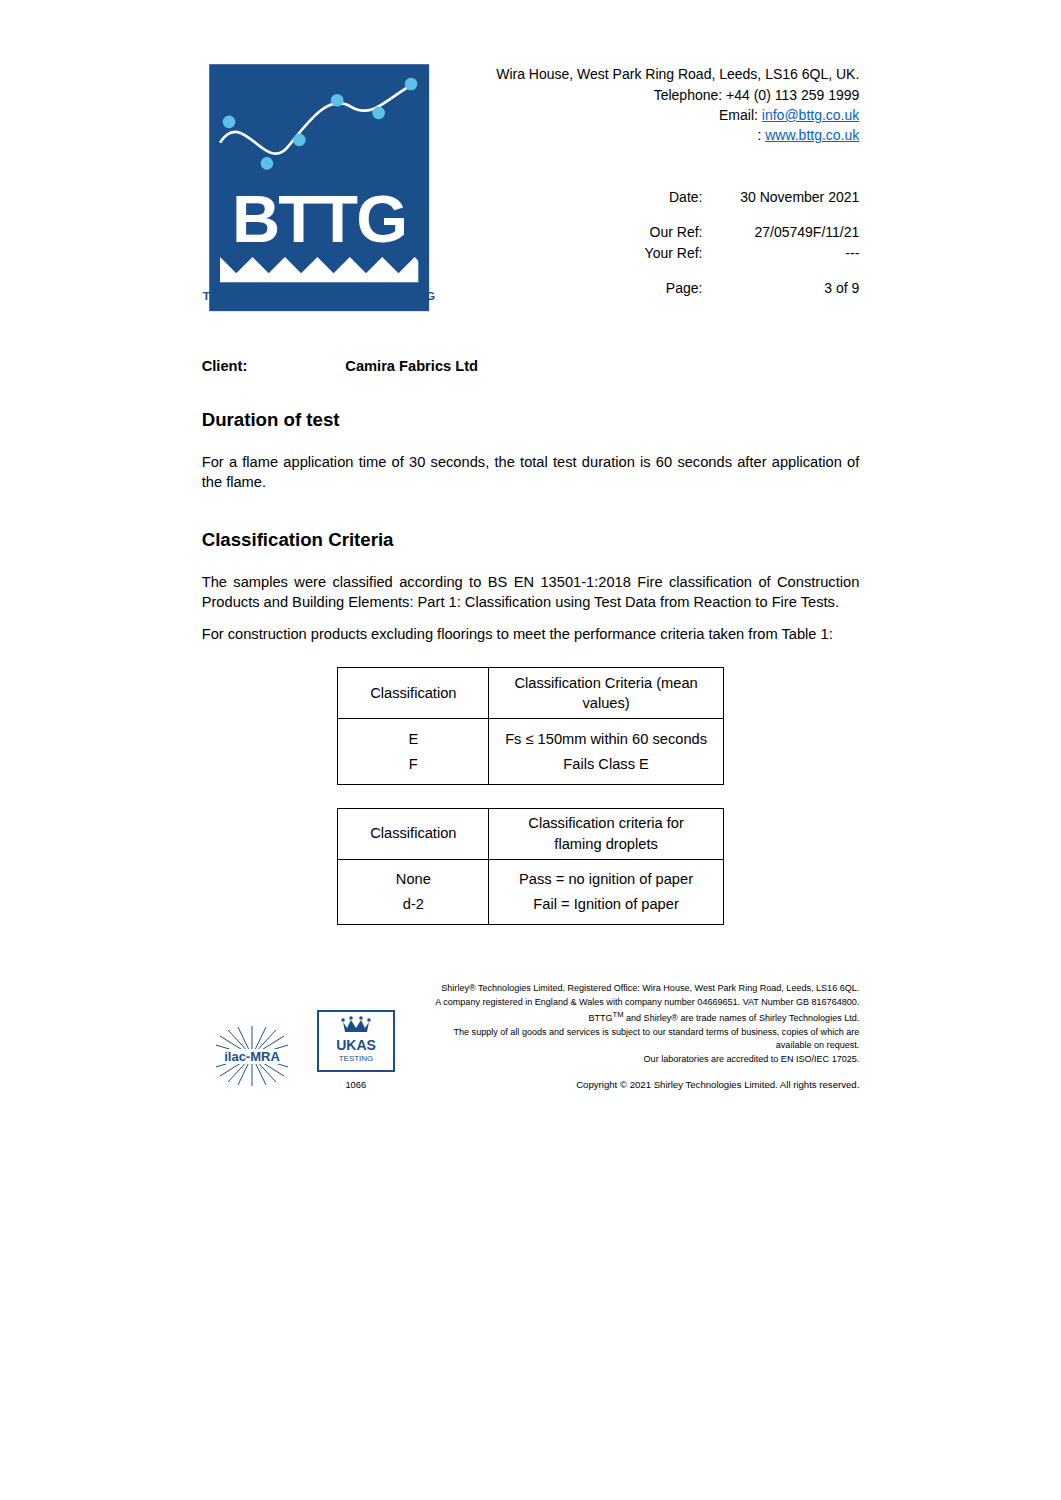BTTG TESTING • CERTIFICATION • AUDITING
Wira House, West Park Ring Road, Leeds, LS16 6QL, UK.
Telephone: +44 (0) 113 259 1999
Email: info@bttg.co.uk
: www.bttg.co.uk
| Date: | 30 November 2021 |
| Our Ref: | 27/05749F/11/21 |
| Your Ref: | --- |
| Page: | 3 of 9 |
Client:
Camira Fabrics Ltd
Duration of test
For a flame application time of 30 seconds, the total test duration is 60 seconds after application of the flame.
Classification Criteria
The samples were classified according to BS EN 13501-1:2018 Fire classification of Construction Products and Building Elements: Part 1: Classification using Test Data from Reaction to Fire Tests.
For construction products excluding floorings to meet the performance criteria taken from Table 1:
| Classification | Classification Criteria (mean values) |
| E | Fs ≤ 150mm within 60 seconds |
| F | Fails Class E |
| Classification | Classification criteria for flaming droplets |
| None | Pass = no ignition of paper |
| d-2 | Fail = Ignition of paper |
ilac-MRA
UKAS TESTING
1066
Shirley® Technologies Limited. Registered Office: Wira House, West Park Ring Road, Leeds, LS16 6QL.
A company registered in England & Wales with company number 04669651. VAT Number GB 816764800.
BTTGTM and Shirley® are trade names of Shirley Technologies Ltd.
The supply of all goods and services is subject to our standard terms of business, copies of which are available on request.
Our laboratories are accredited to EN ISO/IEC 17025.
Copyright © 2021 Shirley Technologies Limited. All rights reserved.